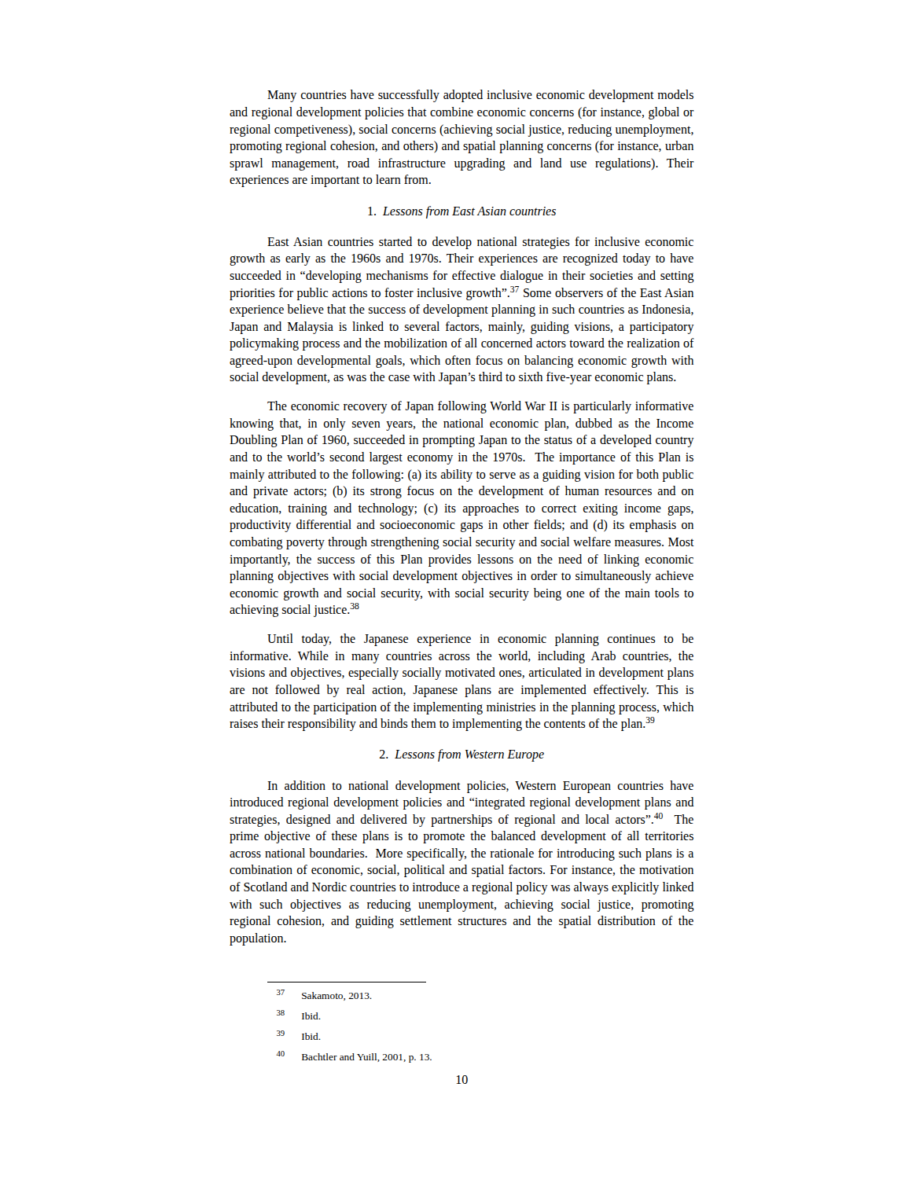Many countries have successfully adopted inclusive economic development models and regional development policies that combine economic concerns (for instance, global or regional competiveness), social concerns (achieving social justice, reducing unemployment, promoting regional cohesion, and others) and spatial planning concerns (for instance, urban sprawl management, road infrastructure upgrading and land use regulations). Their experiences are important to learn from.
1. Lessons from East Asian countries
East Asian countries started to develop national strategies for inclusive economic growth as early as the 1960s and 1970s. Their experiences are recognized today to have succeeded in “developing mechanisms for effective dialogue in their societies and setting priorities for public actions to foster inclusive growth”.37 Some observers of the East Asian experience believe that the success of development planning in such countries as Indonesia, Japan and Malaysia is linked to several factors, mainly, guiding visions, a participatory policymaking process and the mobilization of all concerned actors toward the realization of agreed-upon developmental goals, which often focus on balancing economic growth with social development, as was the case with Japan’s third to sixth five-year economic plans.
The economic recovery of Japan following World War II is particularly informative knowing that, in only seven years, the national economic plan, dubbed as the Income Doubling Plan of 1960, succeeded in prompting Japan to the status of a developed country and to the world’s second largest economy in the 1970s. The importance of this Plan is mainly attributed to the following: (a) its ability to serve as a guiding vision for both public and private actors; (b) its strong focus on the development of human resources and on education, training and technology; (c) its approaches to correct exiting income gaps, productivity differential and socioeconomic gaps in other fields; and (d) its emphasis on combating poverty through strengthening social security and social welfare measures. Most importantly, the success of this Plan provides lessons on the need of linking economic planning objectives with social development objectives in order to simultaneously achieve economic growth and social security, with social security being one of the main tools to achieving social justice.38
Until today, the Japanese experience in economic planning continues to be informative. While in many countries across the world, including Arab countries, the visions and objectives, especially socially motivated ones, articulated in development plans are not followed by real action, Japanese plans are implemented effectively. This is attributed to the participation of the implementing ministries in the planning process, which raises their responsibility and binds them to implementing the contents of the plan.39
2. Lessons from Western Europe
In addition to national development policies, Western European countries have introduced regional development policies and “integrated regional development plans and strategies, designed and delivered by partnerships of regional and local actors”.40 The prime objective of these plans is to promote the balanced development of all territories across national boundaries. More specifically, the rationale for introducing such plans is a combination of economic, social, political and spatial factors. For instance, the motivation of Scotland and Nordic countries to introduce a regional policy was always explicitly linked with such objectives as reducing unemployment, achieving social justice, promoting regional cohesion, and guiding settlement structures and the spatial distribution of the population.
37 Sakamoto, 2013.
38 Ibid.
39 Ibid.
40 Bachtler and Yuill, 2001, p. 13.
10